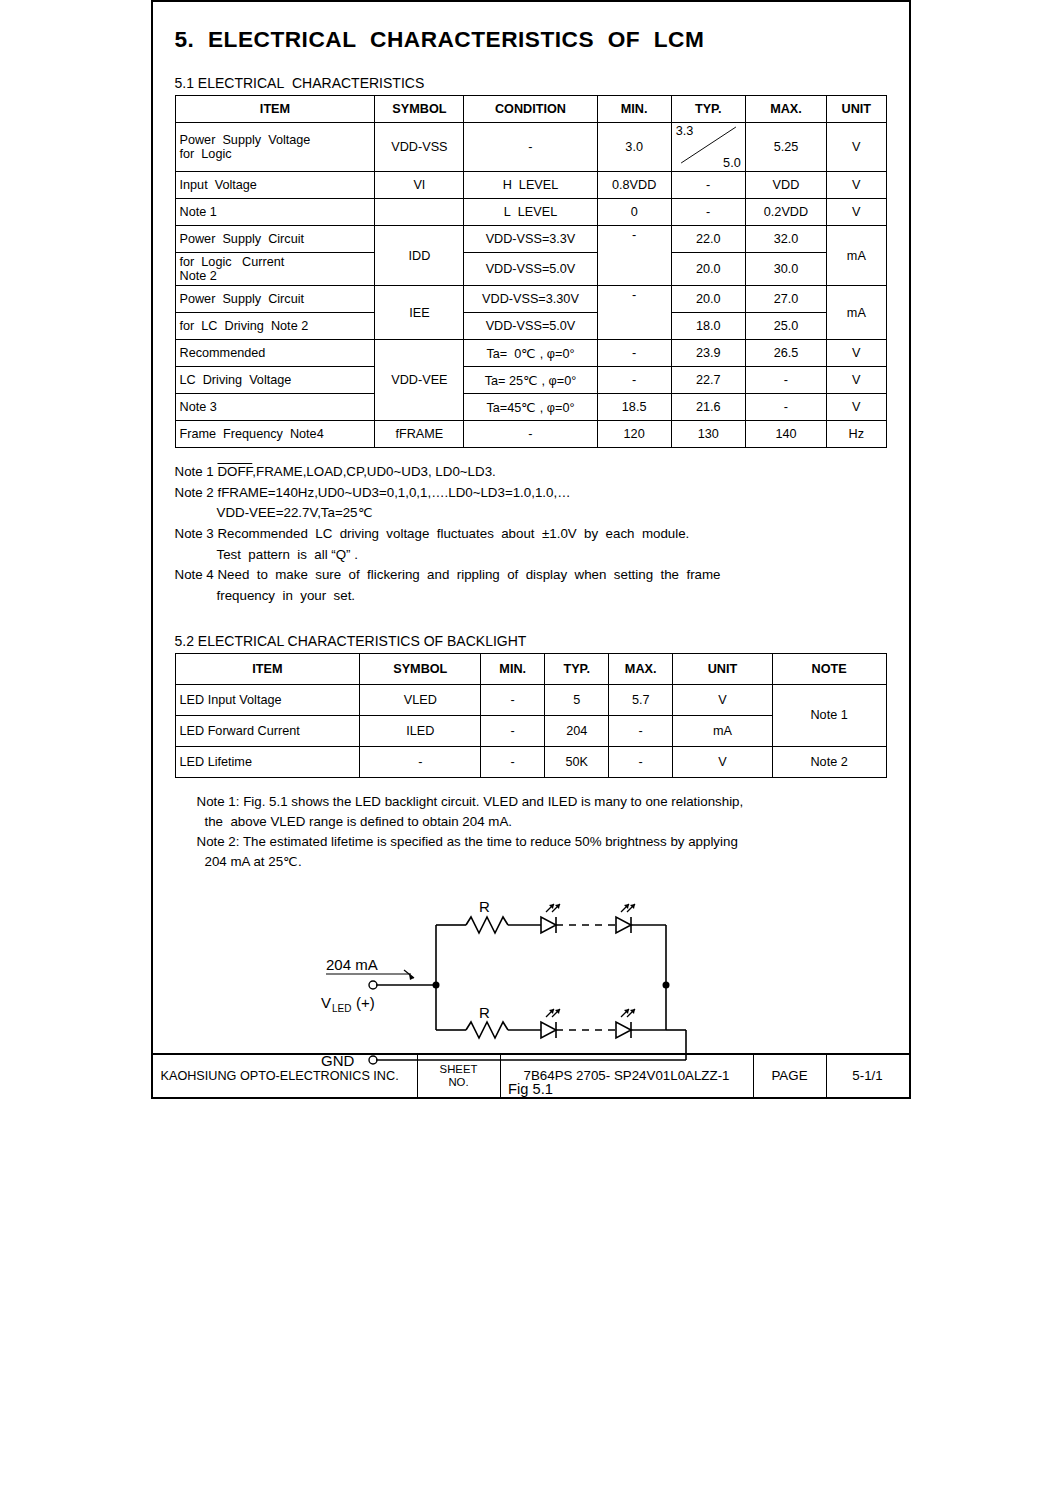5. ELECTRICAL CHARACTERISTICS OF LCM
5.1 ELECTRICAL CHARACTERISTICS
| ITEM | SYMBOL | CONDITION | MIN. | TYP. | MAX. | UNIT |
| --- | --- | --- | --- | --- | --- | --- |
| Power Supply Voltage for Logic | VDD-VSS | - | 3.0 | 3.3 5.0 | 5.25 | V |
| Input Voltage | VI | H LEVEL | 0.8VDD | - | VDD | V |
| Note 1 | | L LEVEL | 0 | - | 0.2VDD | V |
| Power Supply Circuit | IDD | VDD-VSS=3.3V | - | 22.0 | 32.0 | mA |
| for Logic Current Note 2 | VDD-VSS=5.0V | 20.0 | 30.0 |
| Power Supply Circuit | IEE | VDD-VSS=3.30V | - | 20.0 | 27.0 | mA |
| for LC Driving Note 2 | VDD-VSS=5.0V | 18.0 | 25.0 |
| Recommended | VDD-VEE | Ta= 0℃ , φ=0° | - | 23.9 | 26.5 | V |
| LC Driving Voltage | Ta= 25℃ , φ=0° | - | 22.7 | - | V |
| Note 3 | Ta=45℃ , φ=0° | 18.5 | 21.6 | - | V |
| Frame Frequency Note4 | fFRAME | - | 120 | 130 | 140 | Hz |
Note 1 DOFF,FRAME,LOAD,CP,UD0~UD3, LD0~LD3.
Note 2 fFRAME=140Hz,UD0~UD3=0,1,0,1,….LD0~LD3=1.0,1.0,…
VDD-VEE=22.7V,Ta=25℃
Note 3 Recommended LC driving voltage fluctuates about ±1.0V by each module.
Test pattern is all “Q” .
Note 4 Need to make sure of flickering and rippling of display when setting the frame
frequency in your set.
5.2 ELECTRICAL CHARACTERISTICS OF BACKLIGHT
| ITEM | SYMBOL | MIN. | TYP. | MAX. | UNIT | NOTE |
| --- | --- | --- | --- | --- | --- | --- |
| LED Input Voltage | VLED | - | 5 | 5.7 | V | Note 1 |
| LED Forward Current | ILED | - | 204 | - | mA |
| LED Lifetime | - | - | 50K | - | V | Note 2 |
Note 1: Fig. 5.1 shows the LED backlight circuit. VLED and ILED is many to one relationship,
the above VLED range is defined to obtain 204 mA.
Note 2: The estimated lifetime is specified as the time to reduce 50% brightness by applying
204 mA at 25℃.
204 mA V LED (+) GND R R
Fig 5.1
KAOHSIUNG OPTO-ELECTRONICS INC.
SHEET
NO.
7B64PS 2705- SP24V01L0ALZZ-1
PAGE
5-1/1